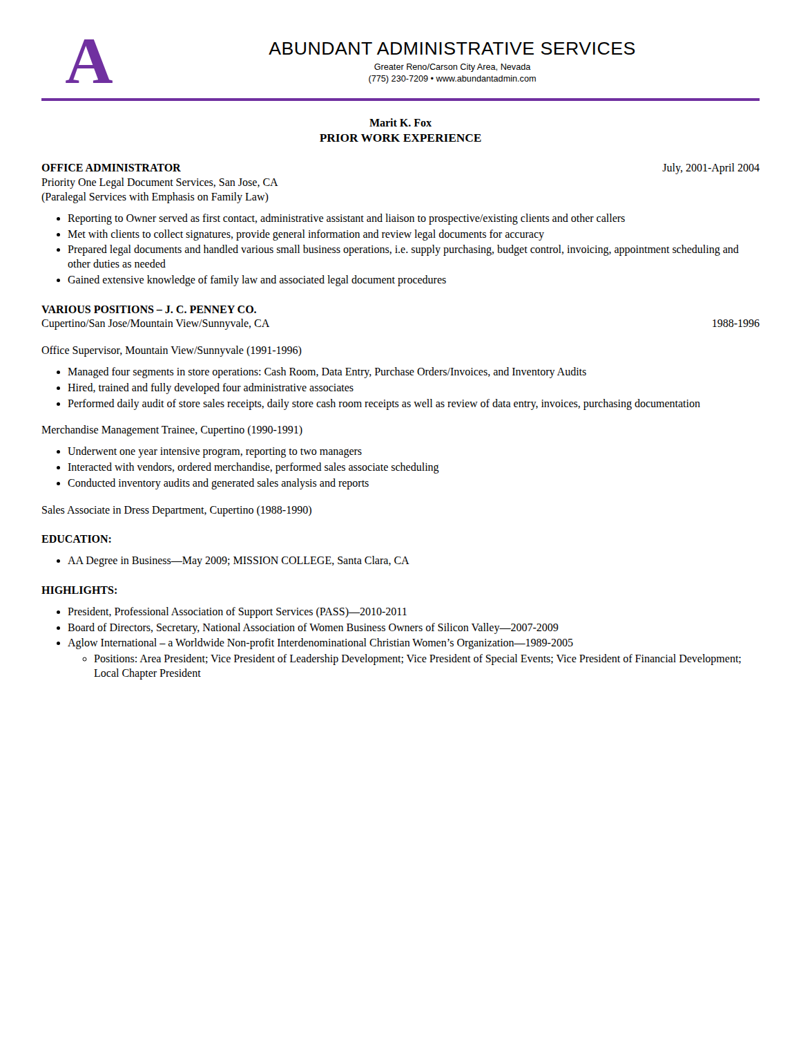A
ABUNDANT ADMINISTRATIVE SERVICES
Greater Reno/Carson City Area, Nevada
(775) 230-7209 • www.abundantadmin.com
Marit K. Fox PRIOR WORK EXPERIENCE
OFFICE ADMINISTRATOR
July, 2001-April 2004
Priority One Legal Document Services, San Jose, CA
(Paralegal Services with Emphasis on Family Law)
Reporting to Owner served as first contact, administrative assistant and liaison to prospective/existing clients and other callers
Met with clients to collect signatures, provide general information and review legal documents for accuracy
Prepared legal documents and handled various small business operations, i.e. supply purchasing, budget control, invoicing, appointment scheduling and other duties as needed
Gained extensive knowledge of family law and associated legal document procedures
VARIOUS POSITIONS – J. C. PENNEY CO.
Cupertino/San Jose/Mountain View/Sunnyvale, CA 1988-1996
Office Supervisor, Mountain View/Sunnyvale (1991-1996)
Managed four segments in store operations: Cash Room, Data Entry, Purchase Orders/Invoices, and Inventory Audits
Hired, trained and fully developed four administrative associates
Performed daily audit of store sales receipts, daily store cash room receipts as well as review of data entry, invoices, purchasing documentation
Merchandise Management Trainee, Cupertino (1990-1991)
Underwent one year intensive program, reporting to two managers
Interacted with vendors, ordered merchandise, performed sales associate scheduling
Conducted inventory audits and generated sales analysis and reports
Sales Associate in Dress Department, Cupertino (1988-1990)
EDUCATION:
AA Degree in Business—May 2009; MISSION COLLEGE, Santa Clara, CA
HIGHLIGHTS:
President, Professional Association of Support Services (PASS)—2010-2011
Board of Directors, Secretary, National Association of Women Business Owners of Silicon Valley—2007-2009
Aglow International – a Worldwide Non-profit Interdenominational Christian Women’s Organization—1989-2005
Positions: Area President; Vice President of Leadership Development; Vice President of Special Events; Vice President of Financial Development; Local Chapter President